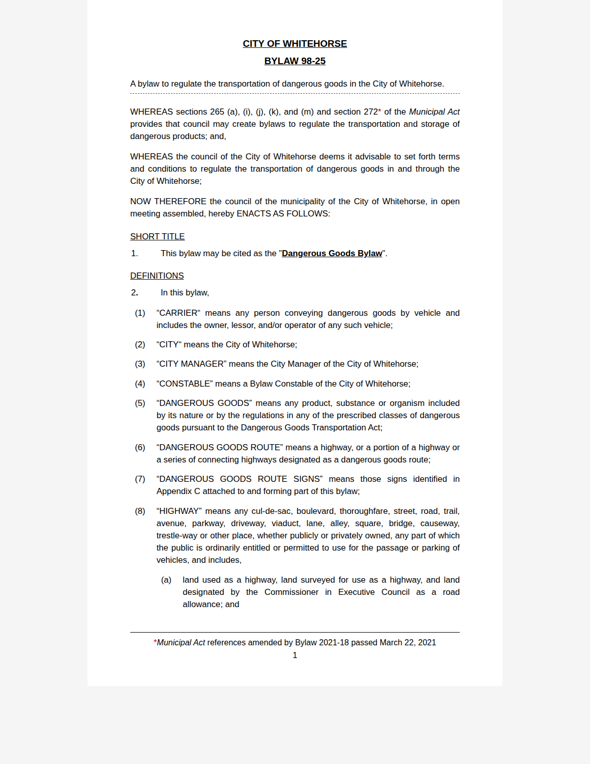CITY OF WHITEHORSE
BYLAW 98-25
A bylaw to regulate the transportation of dangerous goods in the City of Whitehorse.
WHEREAS sections 265 (a), (i), (j), (k), and (m) and section 272* of the Municipal Act provides that council may create bylaws to regulate the transportation and storage of dangerous products; and,
WHEREAS the council of the City of Whitehorse deems it advisable to set forth terms and conditions to regulate the transportation of dangerous goods in and through the City of Whitehorse;
NOW THEREFORE the council of the municipality of the City of Whitehorse, in open meeting assembled, hereby ENACTS AS FOLLOWS:
SHORT TITLE
1.
This bylaw may be cited as the "Dangerous Goods Bylaw".
DEFINITIONS
2.
In this bylaw,
(1)
“CARRIER“ means any person conveying dangerous goods by vehicle and includes the owner, lessor, and/or operator of any such vehicle;
(2)
“CITY“ means the City of Whitehorse;
(3)
“CITY MANAGER” means the City Manager of the City of Whitehorse;
(4)
“CONSTABLE” means a Bylaw Constable of the City of Whitehorse;
(5)
“DANGEROUS GOODS” means any product, substance or organism included by its nature or by the regulations in any of the prescribed classes of dangerous goods pursuant to the Dangerous Goods Transportation Act;
(6)
“DANGEROUS GOODS ROUTE” means a highway, or a portion of a highway or a series of connecting highways designated as a dangerous goods route;
(7)
“DANGEROUS GOODS ROUTE SIGNS” means those signs identified in Appendix C attached to and forming part of this bylaw;
(8)
“HIGHWAY” means any cul-de-sac, boulevard, thoroughfare, street, road, trail, avenue, parkway, driveway, viaduct, lane, alley, square, bridge, causeway, trestle-way or other place, whether publicly or privately owned, any part of which the public is ordinarily entitled or permitted to use for the passage or parking of vehicles, and includes,
(a)
land used as a highway, land surveyed for use as a highway, and land designated by the Commissioner in Executive Council as a road allowance; and
*Municipal Act references amended by Bylaw 2021-18 passed March 22, 2021
1